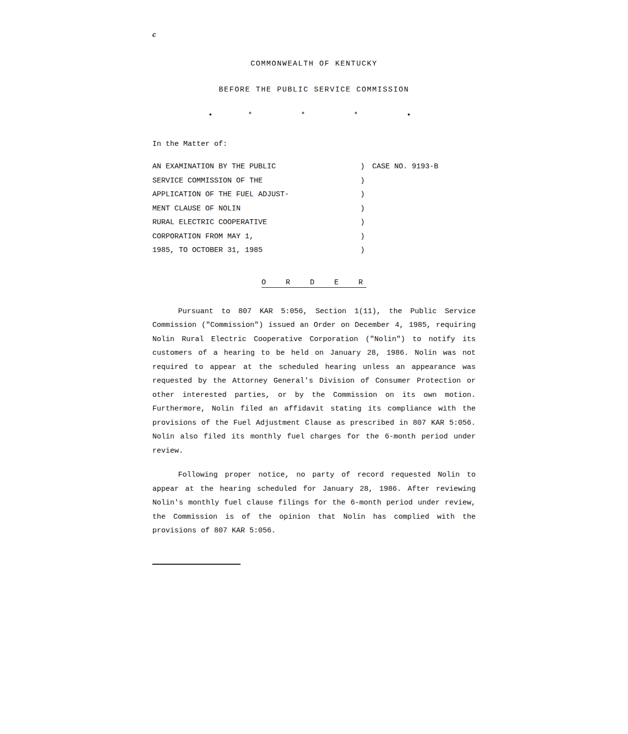𝒄
COMMONWEALTH OF KENTUCKY
BEFORE THE PUBLIC SERVICE COMMISSION
• * * * •
In the Matter of:
| AN EXAMINATION BY THE PUBLIC SERVICE COMMISSION OF THE APPLICATION OF THE FUEL ADJUST- MENT CLAUSE OF NOLIN RURAL ELECTRIC COOPERATIVE CORPORATION FROM MAY 1, 1985, TO OCTOBER 31, 1985 | ) ) ) ) ) ) ) | CASE NO. 9193-B |
O R D E R
Pursuant to 807 KAR 5:056, Section 1(11), the Public Service Commission ("Commission") issued an Order on December 4, 1985, requiring Nolin Rural Electric Cooperative Corporation ("Nolin") to notify its customers of a hearing to be held on January 28, 1986. Nolin was not required to appear at the scheduled hearing unless an appearance was requested by the Attorney General's Division of Consumer Protection or other interested parties, or by the Commission on its own motion. Furthermore, Nolin filed an affidavit stating its compliance with the provisions of the Fuel Adjustment Clause as prescribed in 807 KAR 5:056. Nolin also filed its monthly fuel charges for the 6-month period under review.
Following proper notice, no party of record requested Nolin to appear at the hearing scheduled for January 28, 1986. After reviewing Nolin's monthly fuel clause filings for the 6-month period under review, the Commission is of the opinion that Nolin has complied with the provisions of 807 KAR 5:056.